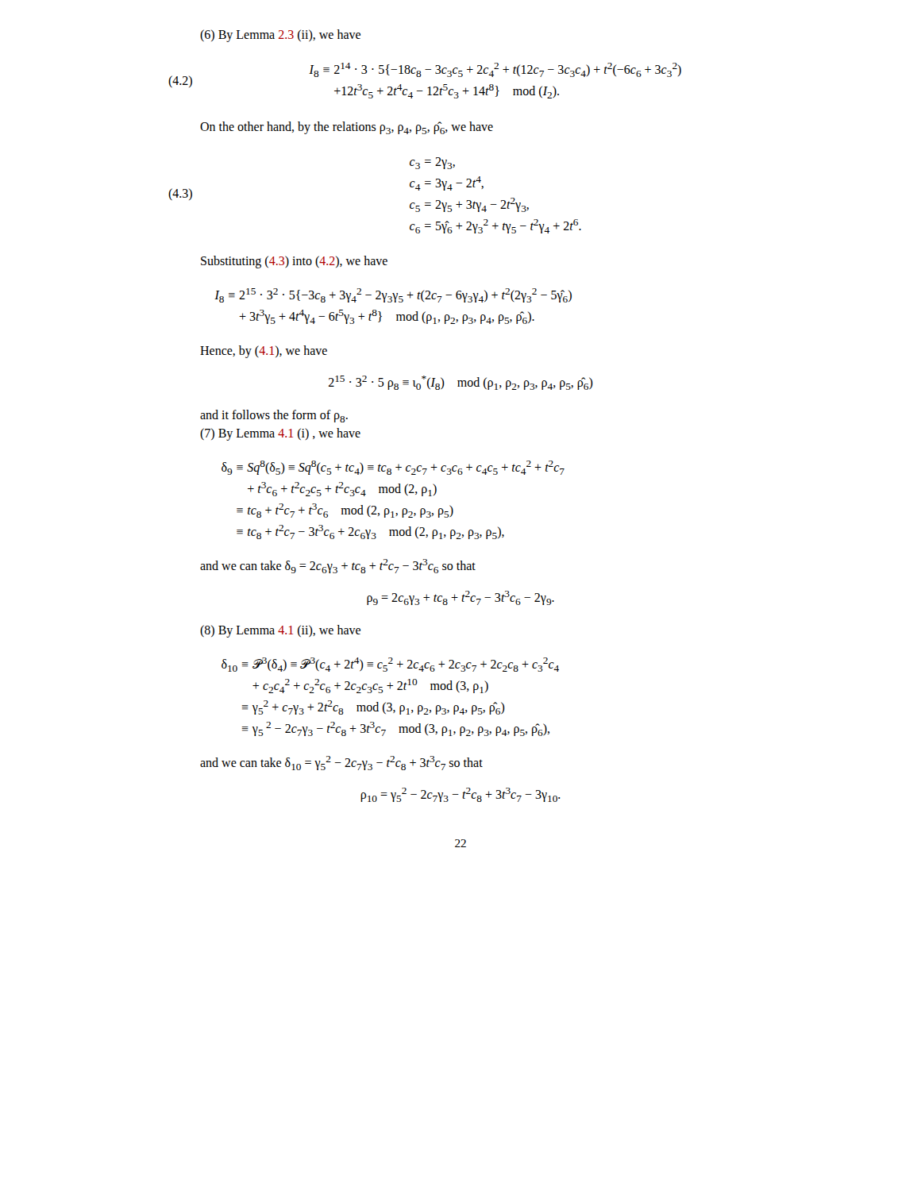(6) By Lemma 2.3 (ii), we have
(4.2)
| I 8 | ≡ | 2 14 · 3 · 5{−18 c 8 − 3 c 3 c 5 + 2 c 4 2 + t (12 c 7 − 3 c 3 c 4 ) + t 2 (−6 c 6 + 3 c 3 2 ) |
| | | +12 t 3 c 5 + 2 t 4 c 4 − 12 t 5 c 3 + 14 t 8 } mod ( I 2 ). |
On the other hand, by the relations ρ3, ρ4, ρ5, ρ̂6, we have
(4.3)
| c 3 | = | 2γ 3 , |
| c 4 | = | 3γ 4 − 2 t 4 , |
| c 5 | = | 2γ 5 + 3 t γ 4 − 2 t 2 γ 3 , |
| c 6 | = | 5γ̂ 6 + 2γ 3 2 + t γ 5 − t 2 γ 4 + 2 t 6 . |
Substituting (4.3) into (4.2), we have
| I 8 | ≡ | 2 15 · 3 2 · 5{−3 c 8 + 3γ 4 2 − 2γ 3 γ 5 + t (2 c 7 − 6γ 3 γ 4 ) + t 2 (2γ 3 2 − 5γ̂ 6 ) |
| | | + 3 t 3 γ 5 + 4 t 4 γ 4 − 6 t 5 γ 3 + t 8 } mod (ρ 1 , ρ 2 , ρ 3 , ρ 4 , ρ 5 , ρ̂ 6 ). |
Hence, by (4.1), we have
215 · 32 · 5 ρ8 ≡ ι0*(I8) mod (ρ1, ρ2, ρ3, ρ4, ρ5, ρ̂6)
and it follows the form of ρ8.
(7) By Lemma 4.1 (i) , we have
| δ 9 | ≡ | Sq 8 (δ 5 ) ≡ Sq 8 ( c 5 + tc 4 ) ≡ tc 8 + c 2 c 7 + c 3 c 6 + c 4 c 5 + tc 4 2 + t 2 c 7 |
| | | + t 3 c 6 + t 2 c 2 c 5 + t 2 c 3 c 4 mod (2, ρ 1 ) |
| | ≡ | tc 8 + t 2 c 7 + t 3 c 6 mod (2, ρ 1 , ρ 2 , ρ 3 , ρ 5 ) |
| | ≡ | tc 8 + t 2 c 7 − 3 t 3 c 6 + 2 c 6 γ 3 mod (2, ρ 1 , ρ 2 , ρ 3 , ρ 5 ), |
and we can take δ9 = 2c6γ3 + tc8 + t2c7 − 3t3c6 so that
ρ9 = 2c6γ3 + tc8 + t2c7 − 3t3c6 − 2γ9.
(8) By Lemma 4.1 (ii), we have
| δ 10 | ≡ | 𝒫 3 (δ 4 ) ≡ 𝒫 3 ( c 4 + 2 t 4 ) ≡ c 5 2 + 2 c 4 c 6 + 2 c 3 c 7 + 2 c 2 c 8 + c 3 2 c 4 |
| | | + c 2 c 4 2 + c 2 2 c 6 + 2 c 2 c 3 c 5 + 2 t 10 mod (3, ρ 1 ) |
| | ≡ | γ 5 2 + c 7 γ 3 + 2 t 2 c 8 mod (3, ρ 1 , ρ 2 , ρ 3 , ρ 4 , ρ 5 , ρ̂ 6 ) |
| | ≡ | γ 5 2 − 2 c 7 γ 3 − t 2 c 8 + 3 t 3 c 7 mod (3, ρ 1 , ρ 2 , ρ 3 , ρ 4 , ρ 5 , ρ̂ 6 ), |
and we can take δ10 = γ52 − 2c7γ3 − t2c8 + 3t3c7 so that
ρ10 = γ52 − 2c7γ3 − t2c8 + 3t3c7 − 3γ10.
22